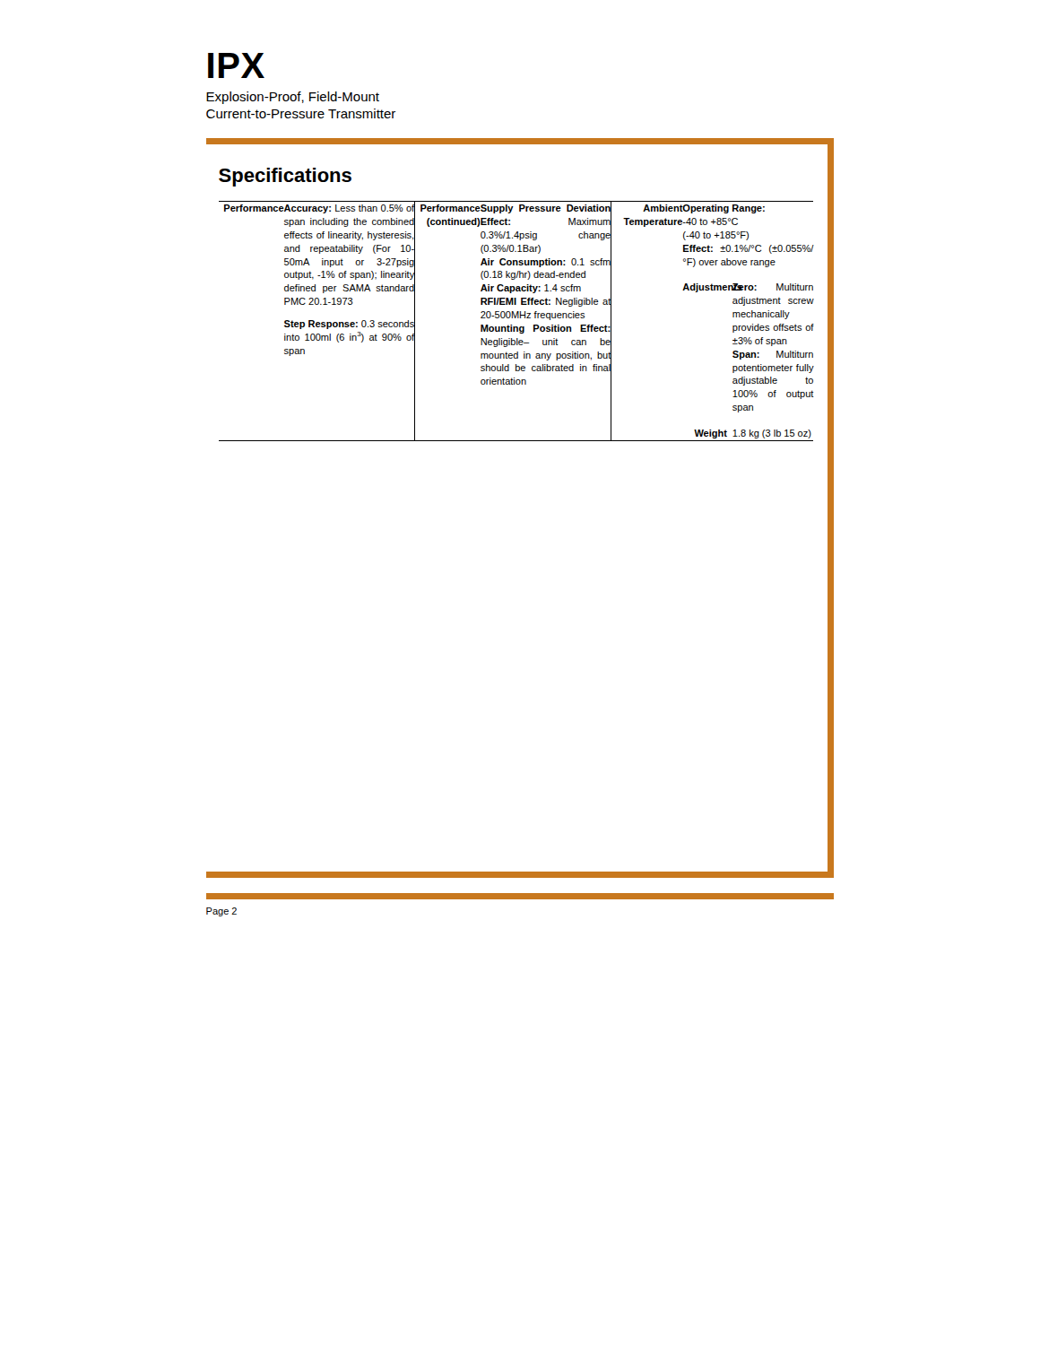IPX
Explosion-Proof, Field-Mount
Current-to-Pressure Transmitter
Specifications
| Performance | Accuracy: Less than 0.5% of span including the combined effects of linearity, hysteresis, and repeatability (For 10-50mA input or 3-27psig output, -1% of span); linearity defined per SAMA standard PMC 20.1-1973 Step Response: 0.3 seconds into 100ml (6 in 3 ) at 90% of span | Performance (continued) | Supply Pressure Deviation Effect: Maximum 0.3%/1.4psig change (0.3%/0.1Bar) Air Consumption: 0.1 scfm (0.18 kg/hr) dead-ended Air Capacity: 1.4 scfm RFI/EMI Effect: Negligible at 20-500MHz frequencies Mounting Position Effect: Negligible– unit can be mounted in any position, but should be calibrated in final orientation | Ambient Temperature | Operating Range: -40 to +85°C (-40 to +185°F) Effect: ±0.1%/°C (±0.055%/°F) over above range / Adjustments / Zero: Multiturn adjustment screw mechanically provides offsets of ±3% of span Span: Multiturn potentiometer fully adjustable to 100% of output span / / Weight / 1.8 kg (3 lb 15 oz) / |
Page 2